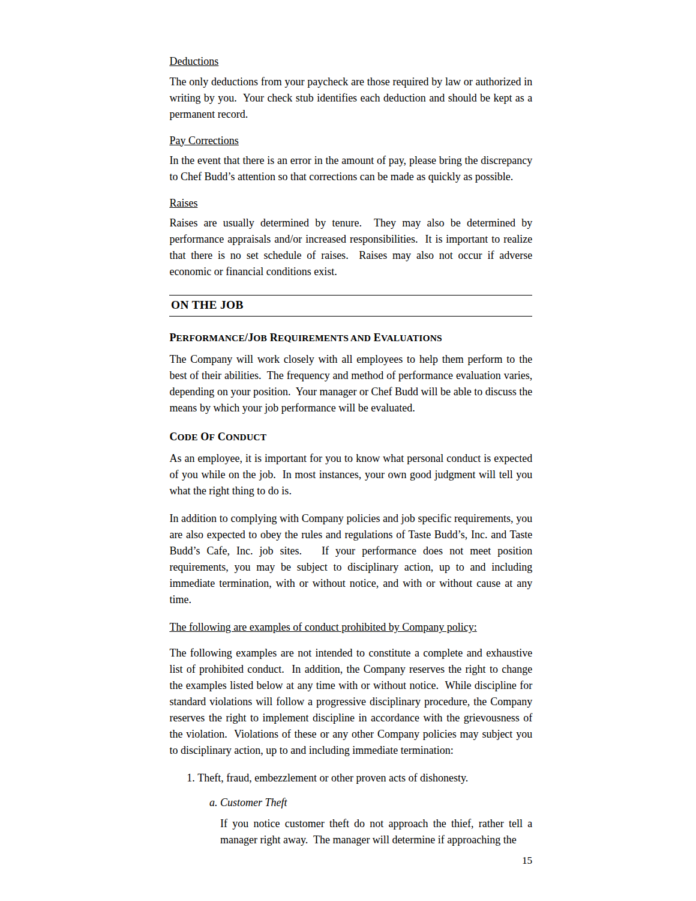Deductions
The only deductions from your paycheck are those required by law or authorized in writing by you. Your check stub identifies each deduction and should be kept as a permanent record.
Pay Corrections
In the event that there is an error in the amount of pay, please bring the discrepancy to Chef Budd’s attention so that corrections can be made as quickly as possible.
Raises
Raises are usually determined by tenure. They may also be determined by performance appraisals and/or increased responsibilities. It is important to realize that there is no set schedule of raises. Raises may also not occur if adverse economic or financial conditions exist.
ON THE JOB
PERFORMANCE/JOB REQUIREMENTS AND EVALUATIONS
The Company will work closely with all employees to help them perform to the best of their abilities. The frequency and method of performance evaluation varies, depending on your position. Your manager or Chef Budd will be able to discuss the means by which your job performance will be evaluated.
CODE OF CONDUCT
As an employee, it is important for you to know what personal conduct is expected of you while on the job. In most instances, your own good judgment will tell you what the right thing to do is.
In addition to complying with Company policies and job specific requirements, you are also expected to obey the rules and regulations of Taste Budd’s, Inc. and Taste Budd’s Cafe, Inc. job sites. If your performance does not meet position requirements, you may be subject to disciplinary action, up to and including immediate termination, with or without notice, and with or without cause at any time.
The following are examples of conduct prohibited by Company policy:
The following examples are not intended to constitute a complete and exhaustive list of prohibited conduct. In addition, the Company reserves the right to change the examples listed below at any time with or without notice. While discipline for standard violations will follow a progressive disciplinary procedure, the Company reserves the right to implement discipline in accordance with the grievousness of the violation. Violations of these or any other Company policies may subject you to disciplinary action, up to and including immediate termination:
Theft, fraud, embezzlement or other proven acts of dishonesty.
Customer Theft
If you notice customer theft do not approach the thief, rather tell a manager right away. The manager will determine if approaching the
15